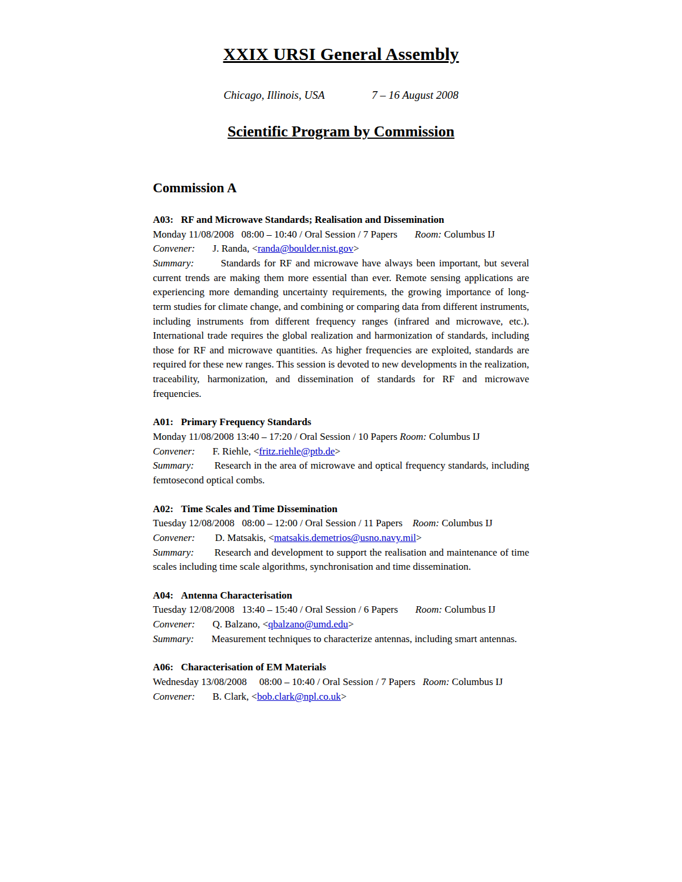XXIX URSI General Assembly
Chicago, Illinois, USA7 – 16 August 2008
Scientific Program by Commission
Commission A
A03: RF and Microwave Standards; Realisation and Dissemination
Monday 11/08/2008 08:00 – 10:40 / Oral Session / 7 Papers Room: Columbus IJ
Convener: J. Randa, <randa@boulder.nist.gov>
Summary: Standards for RF and microwave have always been important, but several current trends are making them more essential than ever. Remote sensing applications are experiencing more demanding uncertainty requirements, the growing importance of long-term studies for climate change, and combining or comparing data from different instruments, including instruments from different frequency ranges (infrared and microwave, etc.). International trade requires the global realization and harmonization of standards, including those for RF and microwave quantities. As higher frequencies are exploited, standards are required for these new ranges. This session is devoted to new developments in the realization, traceability, harmonization, and dissemination of standards for RF and microwave frequencies.
A01: Primary Frequency Standards
Monday 11/08/2008 13:40 – 17:20 / Oral Session / 10 Papers Room: Columbus IJ
Convener: F. Riehle, <fritz.riehle@ptb.de>
Summary: Research in the area of microwave and optical frequency standards, including femtosecond optical combs.
A02: Time Scales and Time Dissemination
Tuesday 12/08/2008 08:00 – 12:00 / Oral Session / 11 Papers Room: Columbus IJ
Convener: D. Matsakis, <matsakis.demetrios@usno.navy.mil>
Summary: Research and development to support the realisation and maintenance of time scales including time scale algorithms, synchronisation and time dissemination.
A04: Antenna Characterisation
Tuesday 12/08/2008 13:40 – 15:40 / Oral Session / 6 Papers Room: Columbus IJ
Convener: Q. Balzano, <qbalzano@umd.edu>
Summary: Measurement techniques to characterize antennas, including smart antennas.
A06: Characterisation of EM Materials
Wednesday 13/08/2008 08:00 – 10:40 / Oral Session / 7 Papers Room: Columbus IJ
Convener: B. Clark, <bob.clark@npl.co.uk>